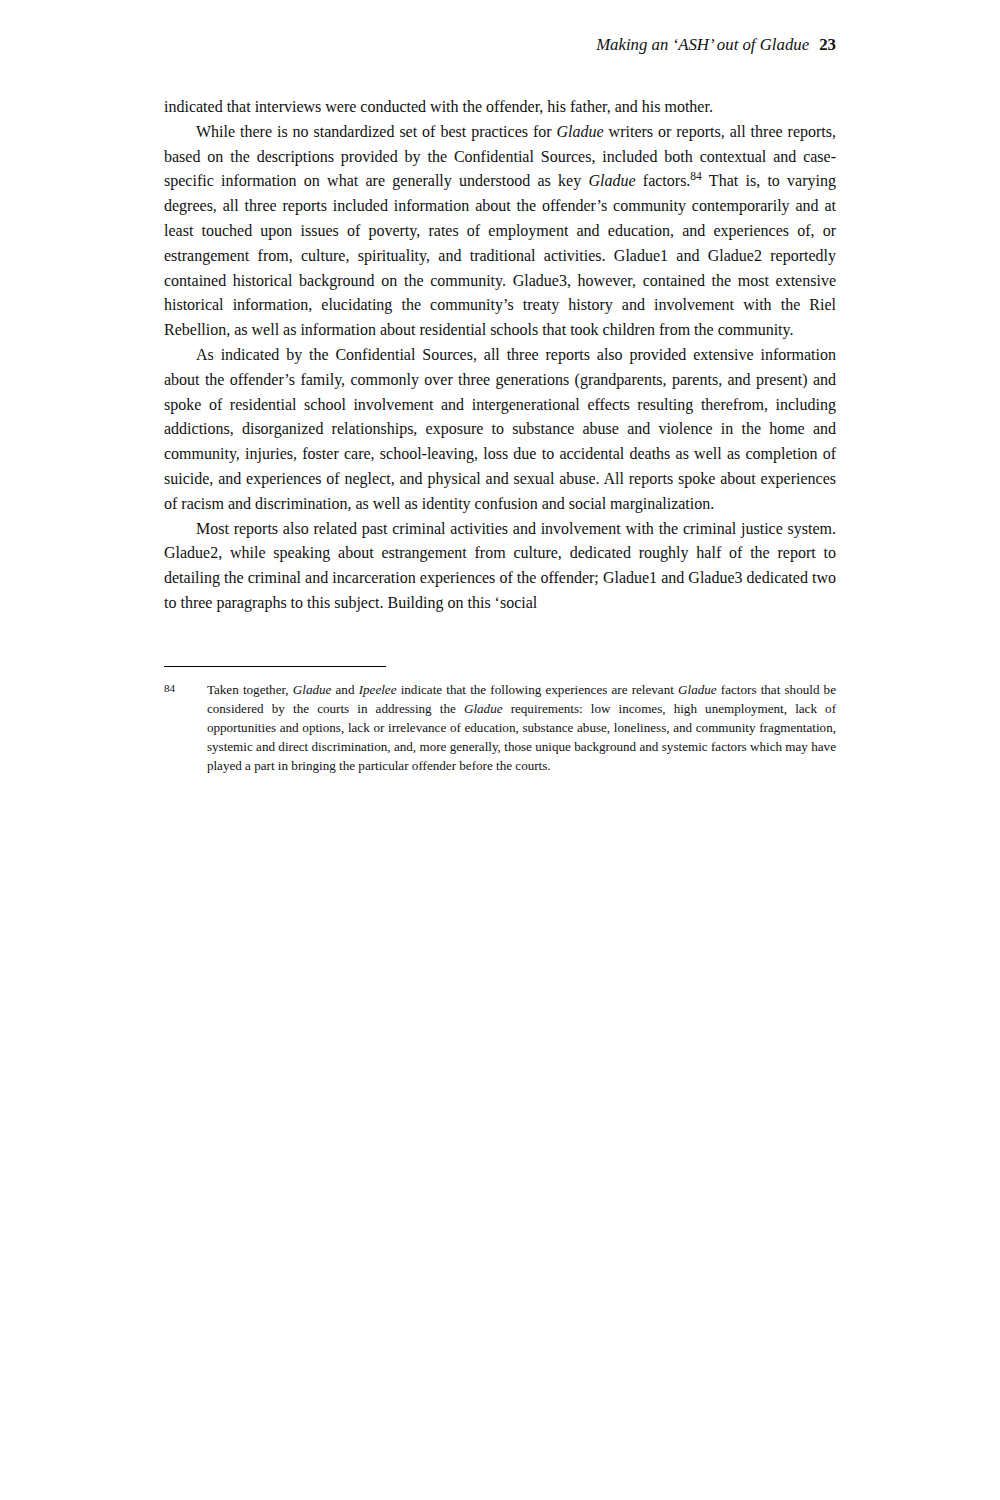Making an ‘ASH’ out of Gladue 23
indicated that interviews were conducted with the offender, his father, and his mother.
While there is no standardized set of best practices for Gladue writers or reports, all three reports, based on the descriptions provided by the Confidential Sources, included both contextual and case-specific information on what are generally understood as key Gladue factors.84 That is, to varying degrees, all three reports included information about the offender’s community contemporarily and at least touched upon issues of poverty, rates of employment and education, and experiences of, or estrangement from, culture, spirituality, and traditional activities. Gladue1 and Gladue2 reportedly contained historical background on the community. Gladue3, however, contained the most extensive historical information, elucidating the community’s treaty history and involvement with the Riel Rebellion, as well as information about residential schools that took children from the community.
As indicated by the Confidential Sources, all three reports also provided extensive information about the offender’s family, commonly over three generations (grandparents, parents, and present) and spoke of residential school involvement and intergenerational effects resulting therefrom, including addictions, disorganized relationships, exposure to substance abuse and violence in the home and community, injuries, foster care, school-leaving, loss due to accidental deaths as well as completion of suicide, and experiences of neglect, and physical and sexual abuse. All reports spoke about experiences of racism and discrimination, as well as identity confusion and social marginalization.
Most reports also related past criminal activities and involvement with the criminal justice system. Gladue2, while speaking about estrangement from culture, dedicated roughly half of the report to detailing the criminal and incarceration experiences of the offender; Gladue1 and Gladue3 dedicated two to three paragraphs to this subject. Building on this ‘social
84 Taken together, Gladue and Ipeelee indicate that the following experiences are relevant Gladue factors that should be considered by the courts in addressing the Gladue requirements: low incomes, high unemployment, lack of opportunities and options, lack or irrelevance of education, substance abuse, loneliness, and community fragmentation, systemic and direct discrimination, and, more generally, those unique background and systemic factors which may have played a part in bringing the particular offender before the courts.